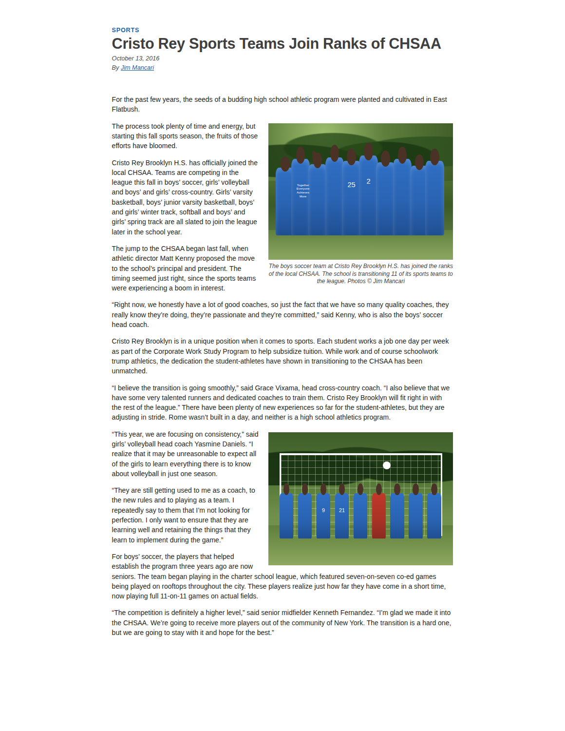SPORTS
Cristo Rey Sports Teams Join Ranks of CHSAA
October 13, 2016 By Jim Mancari
For the past few years, the seeds of a budding high school athletic program were planted and cultivated in East Flatbush.
25
2
Together
Everyone
Achieves
More
The boys soccer team at Cristo Rey Brooklyn H.S. has joined the ranks of the local CHSAA. The school is transitioning 11 of its sports teams to the league. Photos © Jim Mancari
The process took plenty of time and energy, but starting this fall sports season, the fruits of those efforts have bloomed.
Cristo Rey Brooklyn H.S. has officially joined the local CHSAA. Teams are competing in the league this fall in boys’ soccer, girls’ volleyball and boys’ and girls’ cross-country. Girls’ varsity basketball, boys’ junior varsity basketball, boys’ and girls’ winter track, softball and boys’ and girls’ spring track are all slated to join the league later in the school year.
The jump to the CHSAA began last fall, when athletic director Matt Kenny proposed the move to the school’s principal and president. The timing seemed just right, since the sports teams were experiencing a boom in interest.
“Right now, we honestly have a lot of good coaches, so just the fact that we have so many quality coaches, they really know they’re doing, they’re passionate and they’re committed,” said Kenny, who is also the boys’ soccer head coach.
Cristo Rey Brooklyn is in a unique position when it comes to sports. Each student works a job one day per week as part of the Corporate Work Study Program to help subsidize tuition. While work and of course schoolwork trump athletics, the dedication the student-athletes have shown in transitioning to the CHSAA has been unmatched.
“I believe the transition is going smoothly,” said Grace Vixama, head cross-country coach. “I also believe that we have some very talented runners and dedicated coaches to train them. Cristo Rey Brooklyn will fit right in with the rest of the league.” There have been plenty of new experiences so far for the student-athletes, but they are adjusting in stride. Rome wasn’t built in a day, and neither is a high school athletics program.
9
21
“This year, we are focusing on consistency,” said girls’ volleyball head coach Yasmine Daniels. “I realize that it may be unreasonable to expect all of the girls to learn everything there is to know about volleyball in just one season.
“They are still getting used to me as a coach, to the new rules and to playing as a team. I repeatedly say to them that I’m not looking for perfection. I only want to ensure that they are learning well and retaining the things that they learn to implement during the game.”
For boys’ soccer, the players that helped establish the program three years ago are now seniors. The team began playing in the charter school league, which featured seven-on-seven co-ed games being played on rooftops throughout the city. These players realize just how far they have come in a short time, now playing full 11-on-11 games on actual fields.
“The competition is definitely a higher level,” said senior midfielder Kenneth Fernandez. “I’m glad we made it into the CHSAA. We’re going to receive more players out of the community of New York. The transition is a hard one, but we are going to stay with it and hope for the best.”